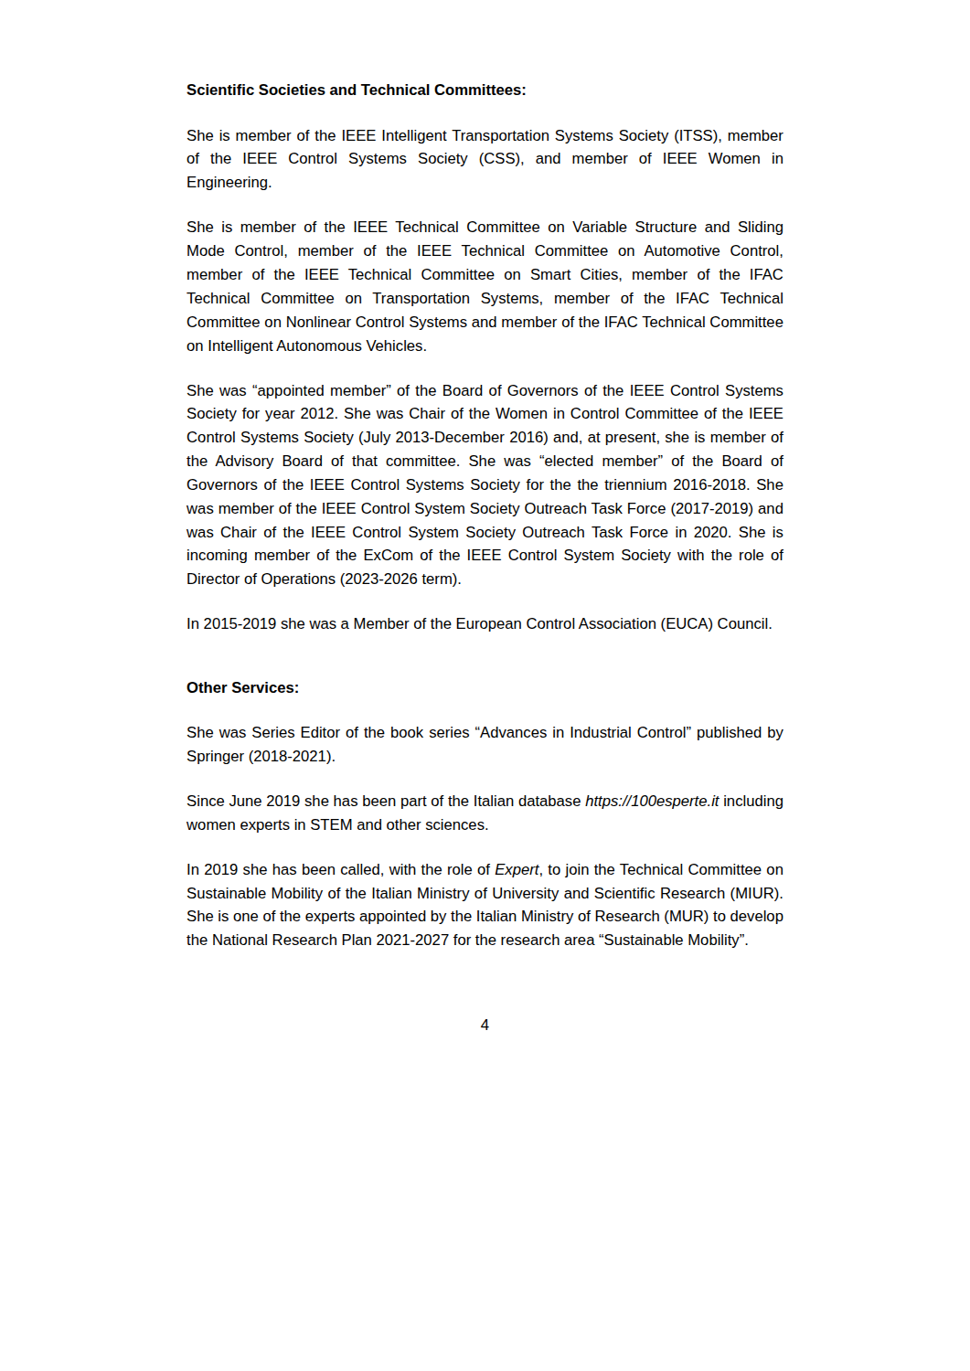Scientific Societies and Technical Committees:
She is member of the IEEE Intelligent Transportation Systems Society (ITSS), member of the IEEE Control Systems Society (CSS), and member of IEEE Women in Engineering.
She is member of the IEEE Technical Committee on Variable Structure and Sliding Mode Control, member of the IEEE Technical Committee on Automotive Control, member of the IEEE Technical Committee on Smart Cities, member of the IFAC Technical Committee on Transportation Systems, member of the IFAC Technical Committee on Nonlinear Control Systems and member of the IFAC Technical Committee on Intelligent Autonomous Vehicles.
She was “appointed member” of the Board of Governors of the IEEE Control Systems Society for year 2012. She was Chair of the Women in Control Committee of the IEEE Control Systems Society (July 2013-December 2016) and, at present, she is member of the Advisory Board of that committee. She was “elected member” of the Board of Governors of the IEEE Control Systems Society for the the triennium 2016-2018. She was member of the IEEE Control System Society Outreach Task Force (2017-2019) and was Chair of the IEEE Control System Society Outreach Task Force in 2020. She is incoming member of the ExCom of the IEEE Control System Society with the role of Director of Operations (2023-2026 term).
In 2015-2019 she was a Member of the European Control Association (EUCA) Council.
Other Services:
She was Series Editor of the book series “Advances in Industrial Control” published by Springer (2018-2021).
Since June 2019 she has been part of the Italian database https://100esperte.it including women experts in STEM and other sciences.
In 2019 she has been called, with the role of Expert, to join the Technical Committee on Sustainable Mobility of the Italian Ministry of University and Scientific Research (MIUR). She is one of the experts appointed by the Italian Ministry of Research (MUR) to develop the National Research Plan 2021-2027 for the research area “Sustainable Mobility”.
4